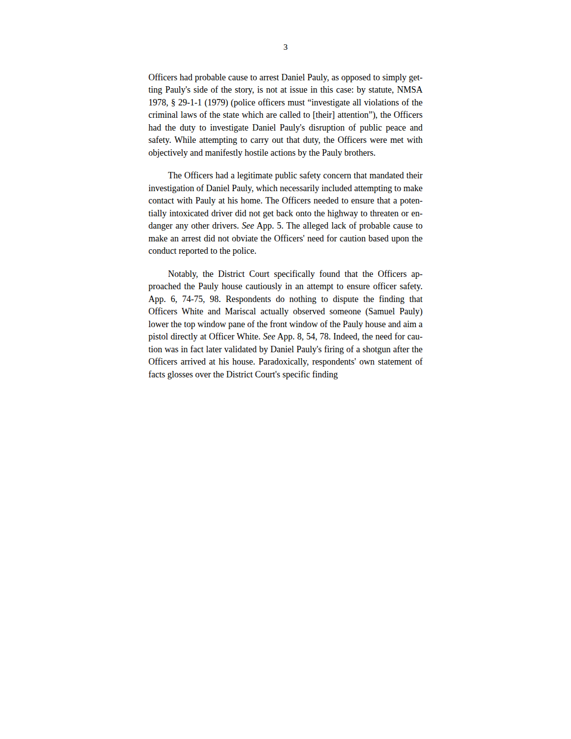3
Officers had probable cause to arrest Daniel Pauly, as opposed to simply getting Pauly's side of the story, is not at issue in this case: by statute, NMSA 1978, § 29-1-1 (1979) (police officers must “investigate all violations of the criminal laws of the state which are called to [their] attention”), the Officers had the duty to investigate Daniel Pauly's disruption of public peace and safety. While attempting to carry out that duty, the Officers were met with objectively and manifestly hostile actions by the Pauly brothers.
The Officers had a legitimate public safety concern that mandated their investigation of Daniel Pauly, which necessarily included attempting to make contact with Pauly at his home. The Officers needed to ensure that a potentially intoxicated driver did not get back onto the highway to threaten or endanger any other drivers. See App. 5. The alleged lack of probable cause to make an arrest did not obviate the Officers' need for caution based upon the conduct reported to the police.
Notably, the District Court specifically found that the Officers approached the Pauly house cautiously in an attempt to ensure officer safety. App. 6, 74-75, 98. Respondents do nothing to dispute the finding that Officers White and Mariscal actually observed someone (Samuel Pauly) lower the top window pane of the front window of the Pauly house and aim a pistol directly at Officer White. See App. 8, 54, 78. Indeed, the need for caution was in fact later validated by Daniel Pauly's firing of a shotgun after the Officers arrived at his house. Paradoxically, respondents' own statement of facts glosses over the District Court's specific finding